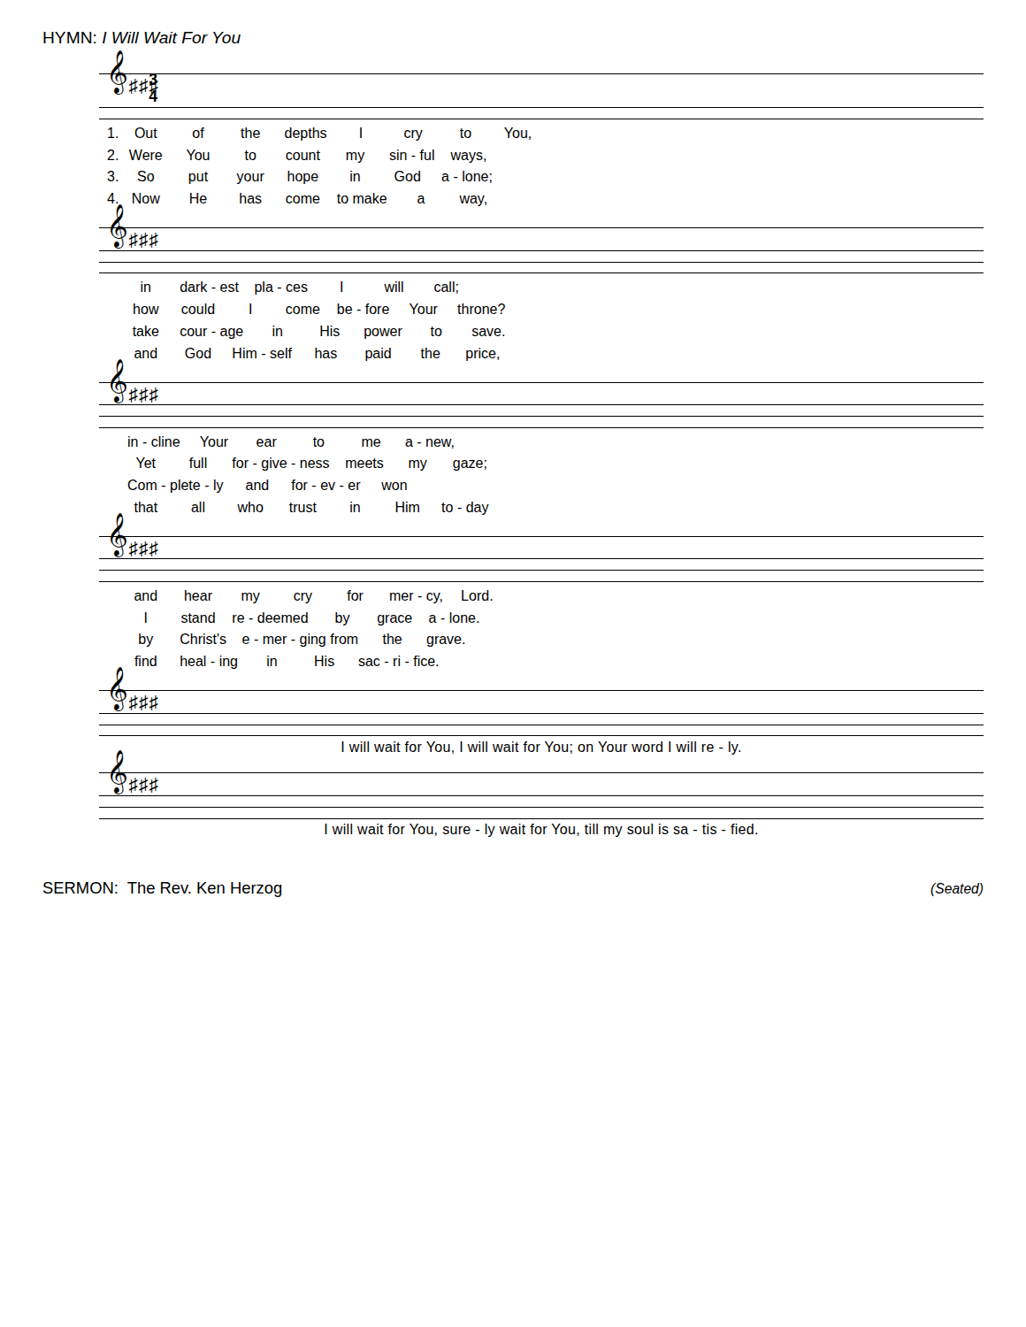HYMN: I Will Wait For You
𝄞 ♯♯♯ 3
4
1. Out of the depths Icry to You,
2. Were You to count my sin - ful ways,
3. So put your hope in God a - lone;
4. Now He has come to make away,
𝄞 ♯♯♯
in dark - est pla - ces Iwill call;
how could Icome be - fore Your throne?
take cour - age in His power to save.
and God Him - self has paid the price,
𝄞 ♯♯♯
in - cline Your ear to me a - new,
Yet full for - give - ness meets my gaze;
Com - plete - ly and for - ev - er won
that all who trust in Him to - day
𝄞 ♯♯♯
and hear my cry for mer - cy, Lord.
Istand re - deemed by grace a - lone.
by Christ's e - mer - ging from the grave.
find heal - ing in His sac - ri - fice.
𝄞 ♯♯♯
I will wait for You, I will wait for You; on Your word I will re - ly.
𝄞 ♯♯♯
I will wait for You, sure - ly wait for You, till my soul is sa - tis - fied.
SERMON: The Rev. Ken Herzog (Seated)